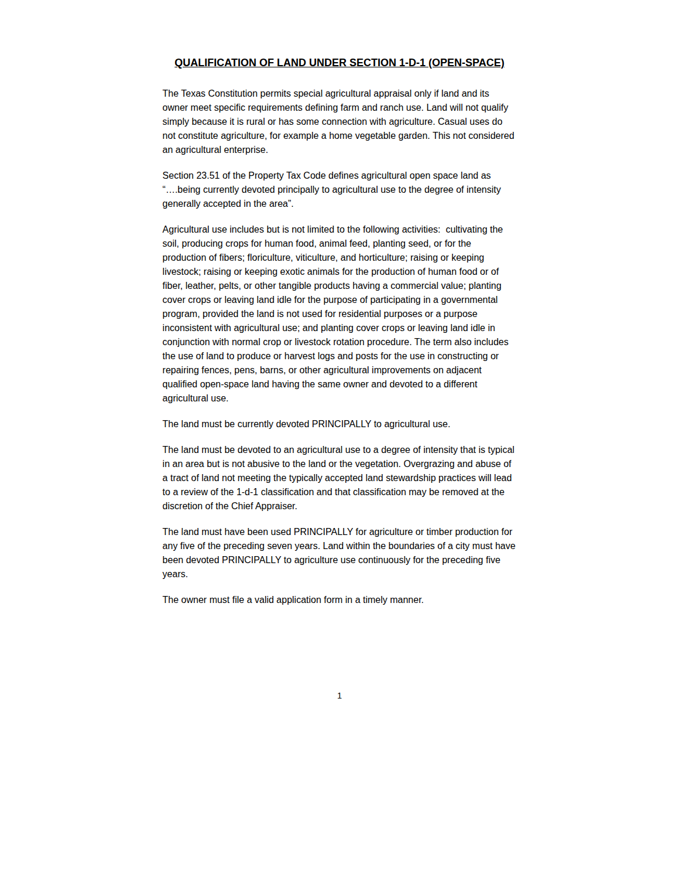QUALIFICATION OF LAND UNDER SECTION 1-D-1 (OPEN-SPACE)
The Texas Constitution permits special agricultural appraisal only if land and its owner meet specific requirements defining farm and ranch use. Land will not qualify simply because it is rural or has some connection with agriculture. Casual uses do not constitute agriculture, for example a home vegetable garden. This not considered an agricultural enterprise.
Section 23.51 of the Property Tax Code defines agricultural open space land as “….being currently devoted principally to agricultural use to the degree of intensity generally accepted in the area”.
Agricultural use includes but is not limited to the following activities: cultivating the soil, producing crops for human food, animal feed, planting seed, or for the production of fibers; floriculture, viticulture, and horticulture; raising or keeping livestock; raising or keeping exotic animals for the production of human food or of fiber, leather, pelts, or other tangible products having a commercial value; planting cover crops or leaving land idle for the purpose of participating in a governmental program, provided the land is not used for residential purposes or a purpose inconsistent with agricultural use; and planting cover crops or leaving land idle in conjunction with normal crop or livestock rotation procedure. The term also includes the use of land to produce or harvest logs and posts for the use in constructing or repairing fences, pens, barns, or other agricultural improvements on adjacent qualified open-space land having the same owner and devoted to a different agricultural use.
The land must be currently devoted PRINCIPALLY to agricultural use.
The land must be devoted to an agricultural use to a degree of intensity that is typical in an area but is not abusive to the land or the vegetation. Overgrazing and abuse of a tract of land not meeting the typically accepted land stewardship practices will lead to a review of the 1-d-1 classification and that classification may be removed at the discretion of the Chief Appraiser.
The land must have been used PRINCIPALLY for agriculture or timber production for any five of the preceding seven years. Land within the boundaries of a city must have been devoted PRINCIPALLY to agriculture use continuously for the preceding five years.
The owner must file a valid application form in a timely manner.
1